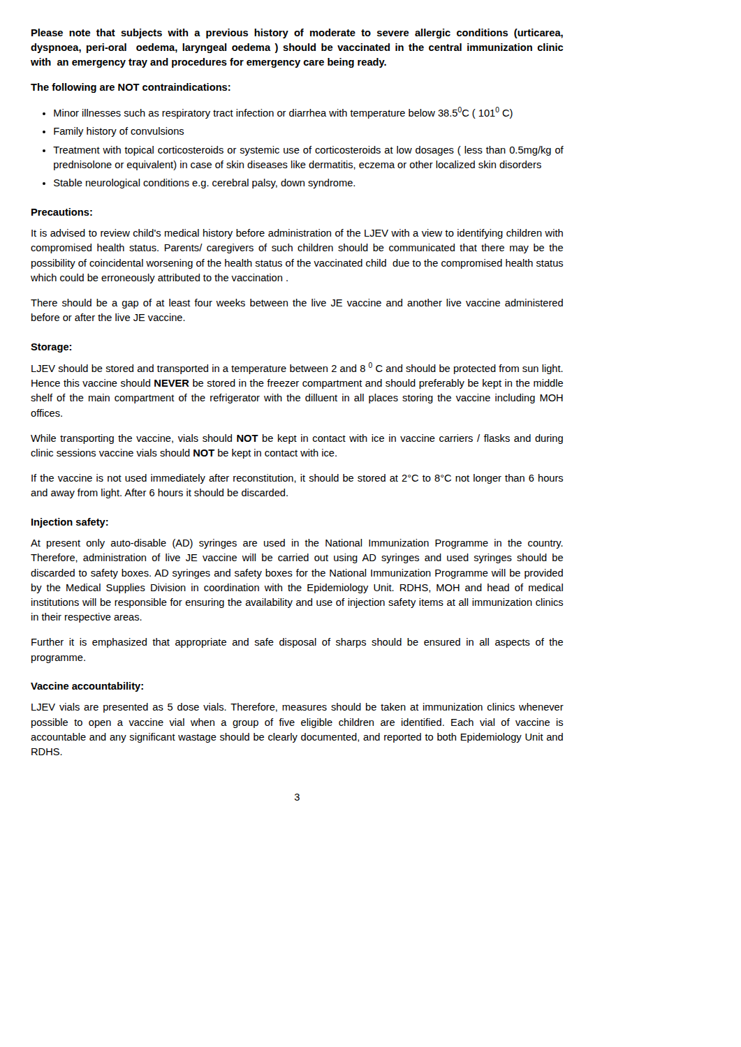Please note that subjects with a previous history of moderate to severe allergic conditions (urticarea, dyspnoea, peri-oral oedema, laryngeal oedema ) should be vaccinated in the central immunization clinic with an emergency tray and procedures for emergency care being ready.
The following are NOT contraindications:
Minor illnesses such as respiratory tract infection or diarrhea with temperature below 38.50C ( 1010 C)
Family history of convulsions
Treatment with topical corticosteroids or systemic use of corticosteroids at low dosages ( less than 0.5mg/kg of prednisolone or equivalent) in case of skin diseases like dermatitis, eczema or other localized skin disorders
Stable neurological conditions e.g. cerebral palsy, down syndrome.
Precautions:
It is advised to review child's medical history before administration of the LJEV with a view to identifying children with compromised health status. Parents/ caregivers of such children should be communicated that there may be the possibility of coincidental worsening of the health status of the vaccinated child due to the compromised health status which could be erroneously attributed to the vaccination .
There should be a gap of at least four weeks between the live JE vaccine and another live vaccine administered before or after the live JE vaccine.
Storage:
LJEV should be stored and transported in a temperature between 2 and 8 0 C and should be protected from sun light. Hence this vaccine should NEVER be stored in the freezer compartment and should preferably be kept in the middle shelf of the main compartment of the refrigerator with the dilluent in all places storing the vaccine including MOH offices.
While transporting the vaccine, vials should NOT be kept in contact with ice in vaccine carriers / flasks and during clinic sessions vaccine vials should NOT be kept in contact with ice.
If the vaccine is not used immediately after reconstitution, it should be stored at 2°C to 8°C not longer than 6 hours and away from light. After 6 hours it should be discarded.
Injection safety:
At present only auto-disable (AD) syringes are used in the National Immunization Programme in the country. Therefore, administration of live JE vaccine will be carried out using AD syringes and used syringes should be discarded to safety boxes. AD syringes and safety boxes for the National Immunization Programme will be provided by the Medical Supplies Division in coordination with the Epidemiology Unit. RDHS, MOH and head of medical institutions will be responsible for ensuring the availability and use of injection safety items at all immunization clinics in their respective areas.
Further it is emphasized that appropriate and safe disposal of sharps should be ensured in all aspects of the programme.
Vaccine accountability:
LJEV vials are presented as 5 dose vials. Therefore, measures should be taken at immunization clinics whenever possible to open a vaccine vial when a group of five eligible children are identified. Each vial of vaccine is accountable and any significant wastage should be clearly documented, and reported to both Epidemiology Unit and RDHS.
3